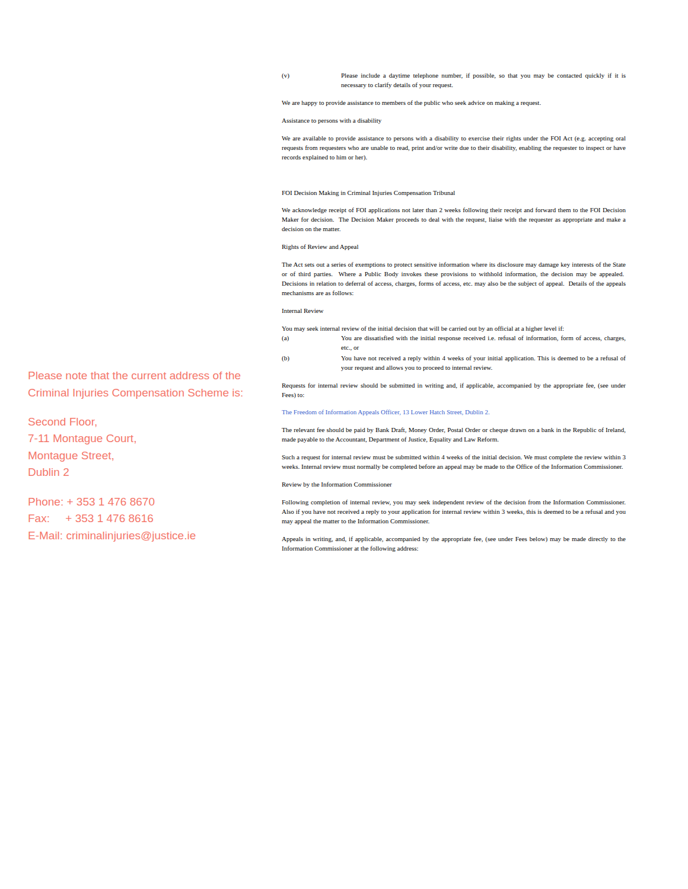Please note that the current address of the
Criminal Injuries Compensation Scheme is:
Second Floor,
7-11 Montague Court,
Montague Street,
Dublin 2
Phone: + 353 1 476 8670
Fax: + 353 1 476 8616
E-Mail: criminalinjuries@justice.ie
(v) Please include a daytime telephone number, if possible, so that you may be contacted quickly if it is necessary to clarify details of your request.
We are happy to provide assistance to members of the public who seek advice on making a request.
Assistance to persons with a disability
We are available to provide assistance to persons with a disability to exercise their rights under the FOI Act (e.g. accepting oral requests from requesters who are unable to read, print and/or write due to their disability, enabling the requester to inspect or have records explained to him or her).
FOI Decision Making in Criminal Injuries Compensation Tribunal
We acknowledge receipt of FOI applications not later than 2 weeks following their receipt and forward them to the FOI Decision Maker for decision. The Decision Maker proceeds to deal with the request, liaise with the requester as appropriate and make a decision on the matter.
Rights of Review and Appeal
The Act sets out a series of exemptions to protect sensitive information where its disclosure may damage key interests of the State or of third parties. Where a Public Body invokes these provisions to withhold information, the decision may be appealed. Decisions in relation to deferral of access, charges, forms of access, etc. may also be the subject of appeal. Details of the appeals mechanisms are as follows:
Internal Review
You may seek internal review of the initial decision that will be carried out by an official at a higher level if:
(a) You are dissatisfied with the initial response received i.e. refusal of information, form of access, charges, etc., or
(b) You have not received a reply within 4 weeks of your initial application. This is deemed to be a refusal of your request and allows you to proceed to internal review.
Requests for internal review should be submitted in writing and, if applicable, accompanied by the appropriate fee, (see under Fees) to:
The Freedom of Information Appeals Officer, 13 Lower Hatch Street, Dublin 2.
The relevant fee should be paid by Bank Draft, Money Order, Postal Order or cheque drawn on a bank in the Republic of Ireland, made payable to the Accountant, Department of Justice, Equality and Law Reform.
Such a request for internal review must be submitted within 4 weeks of the initial decision. We must complete the review within 3 weeks. Internal review must normally be completed before an appeal may be made to the Office of the Information Commissioner.
Review by the Information Commissioner
Following completion of internal review, you may seek independent review of the decision from the Information Commissioner. Also if you have not received a reply to your application for internal review within 3 weeks, this is deemed to be a refusal and you may appeal the matter to the Information Commissioner.
Appeals in writing, and, if applicable, accompanied by the appropriate fee, (see under Fees below) may be made directly to the Information Commissioner at the following address: